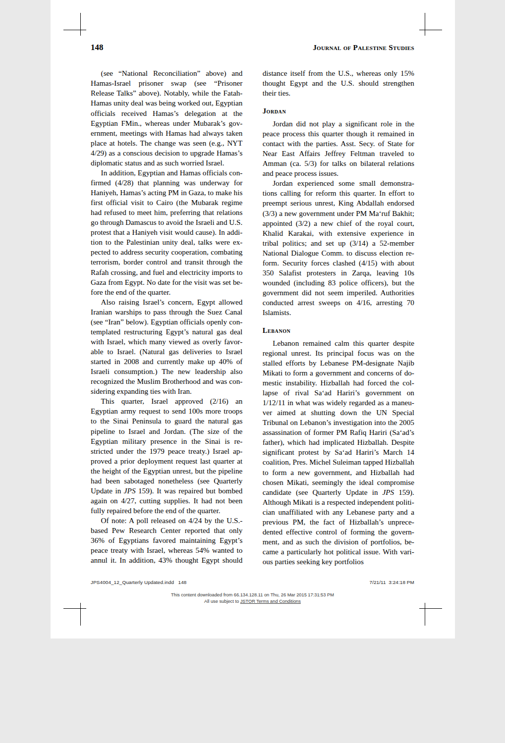148 Journal of Palestine Studies
(see “National Reconciliation” above) and Hamas-Israel prisoner swap (see “Prisoner Release Talks” above). Notably, while the Fatah-Hamas unity deal was being worked out, Egyptian officials received Hamas’s delegation at the Egyptian FMin., whereas under Mubarak’s government, meetings with Hamas had always taken place at hotels. The change was seen (e.g., NYT 4/29) as a conscious decision to upgrade Hamas’s diplomatic status and as such worried Israel.
In addition, Egyptian and Hamas officials confirmed (4/28) that planning was underway for Haniyeh, Hamas’s acting PM in Gaza, to make his first official visit to Cairo (the Mubarak regime had refused to meet him, preferring that relations go through Damascus to avoid the Israeli and U.S. protest that a Haniyeh visit would cause). In addition to the Palestinian unity deal, talks were expected to address security cooperation, combating terrorism, border control and transit through the Rafah crossing, and fuel and electricity imports to Gaza from Egypt. No date for the visit was set before the end of the quarter.
Also raising Israel’s concern, Egypt allowed Iranian warships to pass through the Suez Canal (see “Iran” below). Egyptian officials openly contemplated restructuring Egypt’s natural gas deal with Israel, which many viewed as overly favorable to Israel. (Natural gas deliveries to Israel started in 2008 and currently make up 40% of Israeli consumption.) The new leadership also recognized the Muslim Brotherhood and was considering expanding ties with Iran.
This quarter, Israel approved (2/16) an Egyptian army request to send 100s more troops to the Sinai Peninsula to guard the natural gas pipeline to Israel and Jordan. (The size of the Egyptian military presence in the Sinai is restricted under the 1979 peace treaty.) Israel approved a prior deployment request last quarter at the height of the Egyptian unrest, but the pipeline had been sabotaged nonetheless (see Quarterly Update in JPS 159). It was repaired but bombed again on 4/27, cutting supplies. It had not been fully repaired before the end of the quarter.
Of note: A poll released on 4/24 by the U.S.-based Pew Research Center reported that only 36% of Egyptians favored maintaining Egypt’s peace treaty with Israel, whereas 54% wanted to annul it. In addition, 43% thought Egypt should distance itself from the U.S., whereas only 15% thought Egypt and the U.S. should strengthen their ties.
Jordan
Jordan did not play a significant role in the peace process this quarter though it remained in contact with the parties. Asst. Secy. of State for Near East Affairs Jeffrey Feltman traveled to Amman (ca. 5/3) for talks on bilateral relations and peace process issues.
Jordan experienced some small demonstrations calling for reform this quarter. In effort to preempt serious unrest, King Abdallah endorsed (3/3) a new government under PM Ma‘ruf Bakhit; appointed (3/2) a new chief of the royal court, Khalid Karakai, with extensive experience in tribal politics; and set up (3/14) a 52-member National Dialogue Comm. to discuss election reform. Security forces clashed (4/15) with about 350 Salafist protesters in Zarqa, leaving 10s wounded (including 83 police officers), but the government did not seem imperiled. Authorities conducted arrest sweeps on 4/16, arresting 70 Islamists.
Lebanon
Lebanon remained calm this quarter despite regional unrest. Its principal focus was on the stalled efforts by Lebanese PM-designate Najib Mikati to form a government and concerns of domestic instability. Hizballah had forced the collapse of rival Sa‘ad Hariri’s government on 1/12/11 in what was widely regarded as a maneuver aimed at shutting down the UN Special Tribunal on Lebanon’s investigation into the 2005 assassination of former PM Rafiq Hariri (Sa‘ad’s father), which had implicated Hizballah. Despite significant protest by Sa‘ad Hariri’s March 14 coalition, Pres. Michel Suleiman tapped Hizballah to form a new government, and Hizballah had chosen Mikati, seemingly the ideal compromise candidate (see Quarterly Update in JPS 159). Although Mikati is a respected independent politician unaffiliated with any Lebanese party and a previous PM, the fact of Hizballah’s unprecedented effective control of forming the government, and as such the division of portfolios, became a particularly hot political issue. With various parties seeking key portfolios
JPS4004_12_Quarterly Updated.indd 148 7/21/11 3:24:18 PM
This content downloaded from 66.134.128.11 on Thu, 26 Mar 2015 17:31:53 PM
All use subject to JSTOR Terms and Conditions